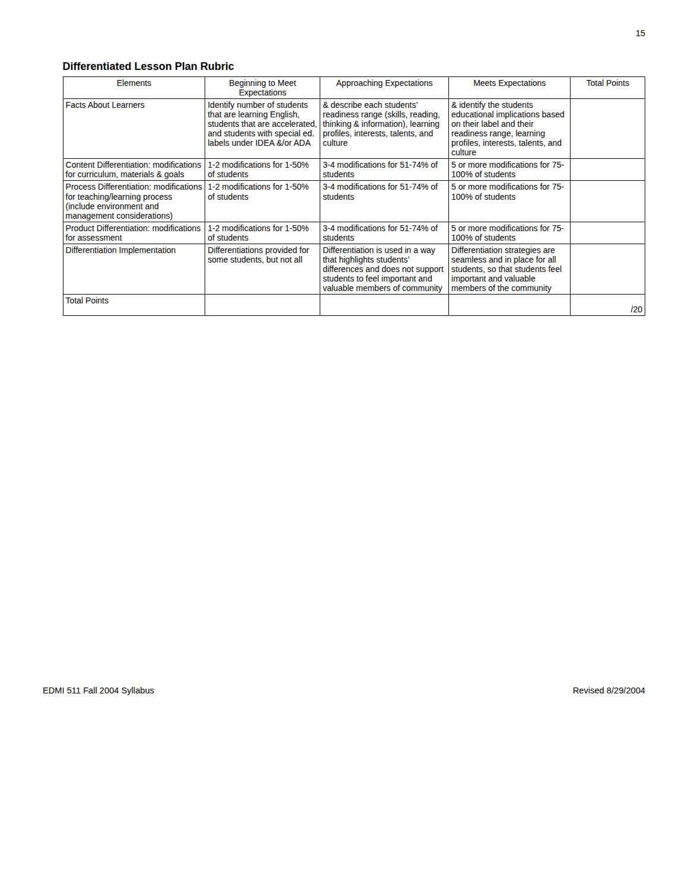15
Differentiated Lesson Plan Rubric
| Elements | Beginning to Meet Expectations | Approaching Expectations | Meets Expectations | Total Points |
| --- | --- | --- | --- | --- |
| Facts About Learners | Identify number of students that are learning English, students that are accelerated, and students with special ed. labels under IDEA &/or ADA | & describe each students’ readiness range (skills, reading, thinking & information), learning profiles, interests, talents, and culture | & identify the students educational implications based on their label and their readiness range, learning profiles, interests, talents, and culture | |
| Content Differentiation: modifications for curriculum, materials & goals | 1-2 modifications for 1-50% of students | 3-4 modifications for 51-74% of students | 5 or more modifications for 75-100% of students | |
| Process Differentiation: modifications for teaching/learning process (include environment and management considerations) | 1-2 modifications for 1-50% of students | 3-4 modifications for 51-74% of students | 5 or more modifications for 75-100% of students | |
| Product Differentiation: modifications for assessment | 1-2 modifications for 1-50% of students | 3-4 modifications for 51-74% of students | 5 or more modifications for 75-100% of students | |
| Differentiation Implementation | Differentiations provided for some students, but not all | Differentiation is used in a way that highlights students’ differences and does not support students to feel important and valuable members of community | Differentiation strategies are seamless and in place for all students, so that students feel important and valuable members of the community | |
| Total Points | | | | /20 |
EDMI 511 Fall 2004 Syllabus
Revised 8/29/2004